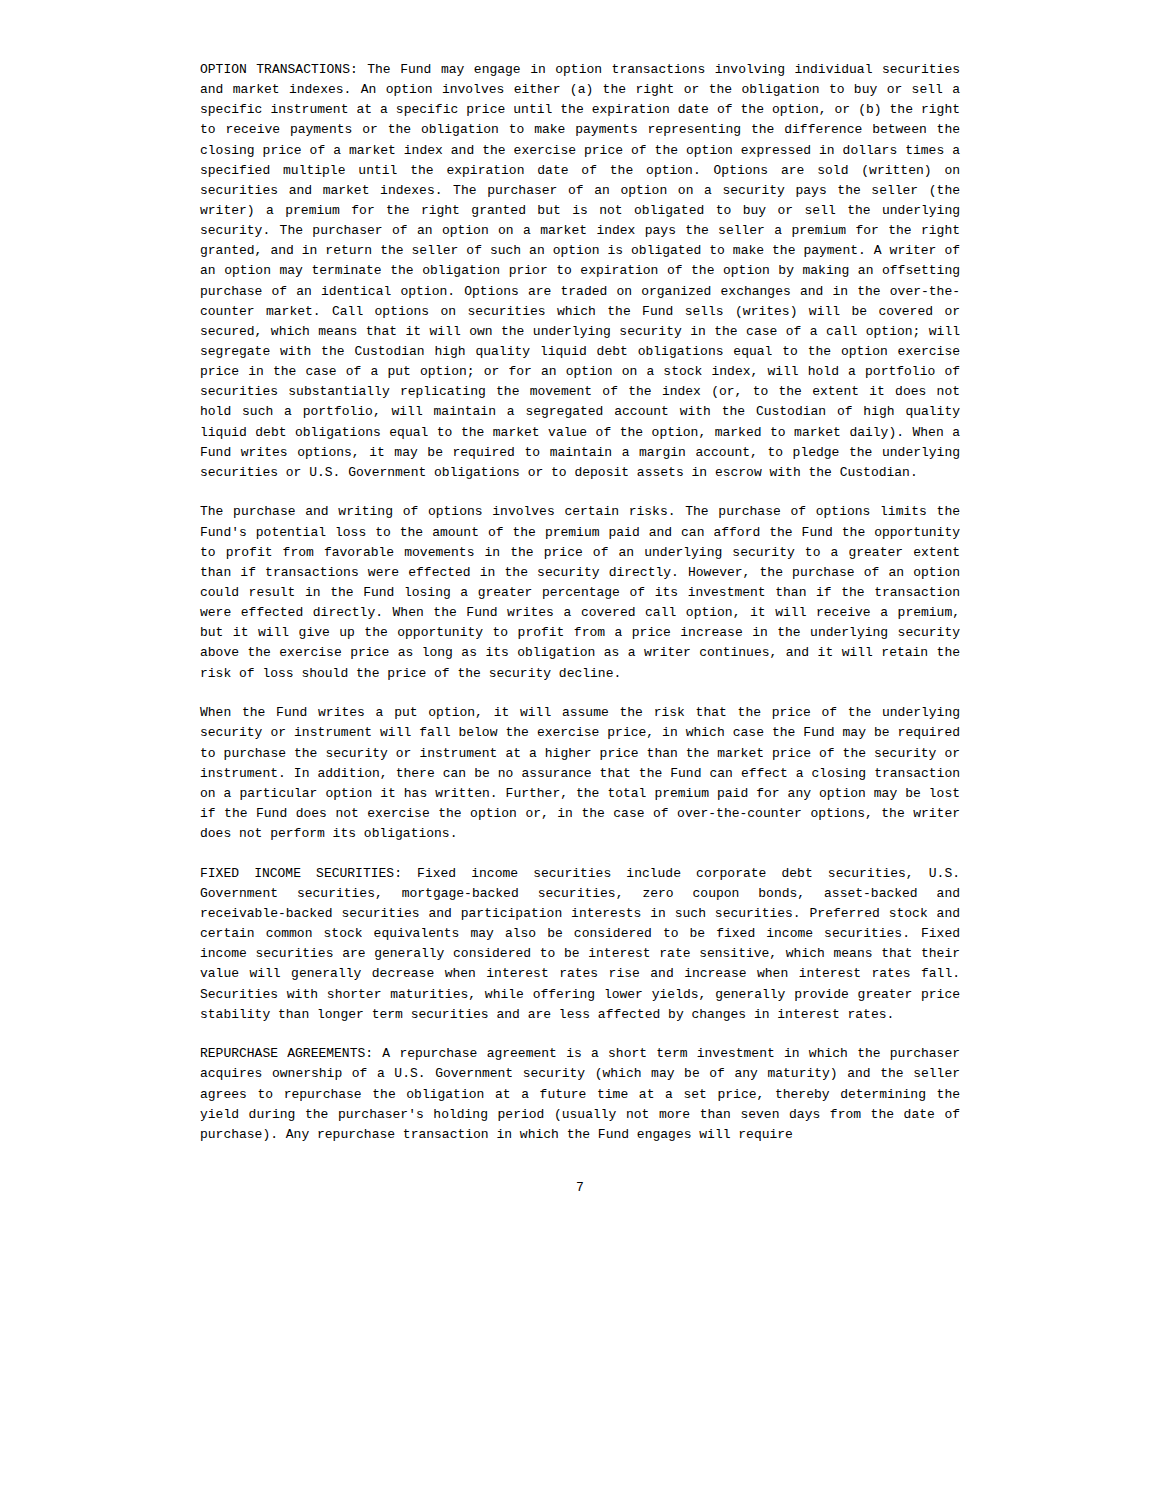OPTION TRANSACTIONS: The Fund may engage in option transactions involving individual securities and market indexes. An option involves either (a) the right or the obligation to buy or sell a specific instrument at a specific price until the expiration date of the option, or (b) the right to receive payments or the obligation to make payments representing the difference between the closing price of a market index and the exercise price of the option expressed in dollars times a specified multiple until the expiration date of the option. Options are sold (written) on securities and market indexes. The purchaser of an option on a security pays the seller (the writer) a premium for the right granted but is not obligated to buy or sell the underlying security. The purchaser of an option on a market index pays the seller a premium for the right granted, and in return the seller of such an option is obligated to make the payment. A writer of an option may terminate the obligation prior to expiration of the option by making an offsetting purchase of an identical option. Options are traded on organized exchanges and in the over-the-counter market. Call options on securities which the Fund sells (writes) will be covered or secured, which means that it will own the underlying security in the case of a call option; will segregate with the Custodian high quality liquid debt obligations equal to the option exercise price in the case of a put option; or for an option on a stock index, will hold a portfolio of securities substantially replicating the movement of the index (or, to the extent it does not hold such a portfolio, will maintain a segregated account with the Custodian of high quality liquid debt obligations equal to the market value of the option, marked to market daily). When a Fund writes options, it may be required to maintain a margin account, to pledge the underlying securities or U.S. Government obligations or to deposit assets in escrow with the Custodian.
The purchase and writing of options involves certain risks. The purchase of options limits the Fund's potential loss to the amount of the premium paid and can afford the Fund the opportunity to profit from favorable movements in the price of an underlying security to a greater extent than if transactions were effected in the security directly. However, the purchase of an option could result in the Fund losing a greater percentage of its investment than if the transaction were effected directly. When the Fund writes a covered call option, it will receive a premium, but it will give up the opportunity to profit from a price increase in the underlying security above the exercise price as long as its obligation as a writer continues, and it will retain the risk of loss should the price of the security decline.
When the Fund writes a put option, it will assume the risk that the price of the underlying security or instrument will fall below the exercise price, in which case the Fund may be required to purchase the security or instrument at a higher price than the market price of the security or instrument. In addition, there can be no assurance that the Fund can effect a closing transaction on a particular option it has written. Further, the total premium paid for any option may be lost if the Fund does not exercise the option or, in the case of over-the-counter options, the writer does not perform its obligations.
FIXED INCOME SECURITIES: Fixed income securities include corporate debt securities, U.S. Government securities, mortgage-backed securities, zero coupon bonds, asset-backed and receivable-backed securities and participation interests in such securities. Preferred stock and certain common stock equivalents may also be considered to be fixed income securities. Fixed income securities are generally considered to be interest rate sensitive, which means that their value will generally decrease when interest rates rise and increase when interest rates fall. Securities with shorter maturities, while offering lower yields, generally provide greater price stability than longer term securities and are less affected by changes in interest rates.
REPURCHASE AGREEMENTS: A repurchase agreement is a short term investment in which the purchaser acquires ownership of a U.S. Government security (which may be of any maturity) and the seller agrees to repurchase the obligation at a future time at a set price, thereby determining the yield during the purchaser's holding period (usually not more than seven days from the date of purchase). Any repurchase transaction in which the Fund engages will require
7